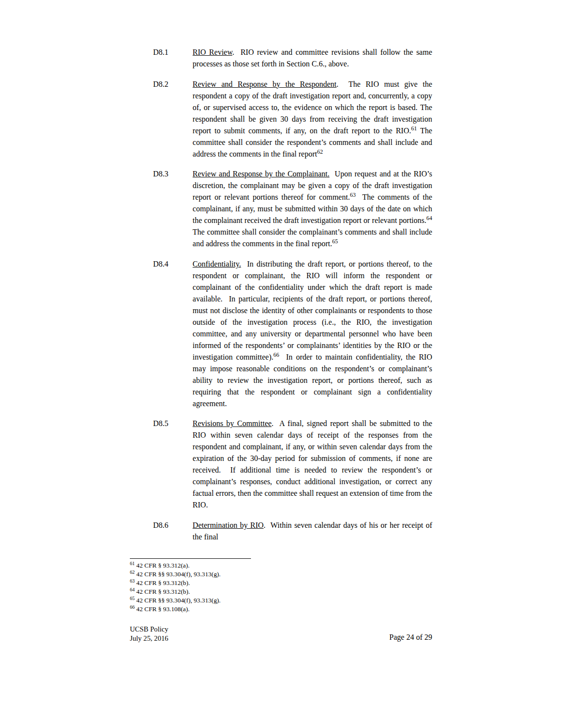D8.1
RIO Review. RIO review and committee revisions shall follow the same processes as those set forth in Section C.6., above.
D8.2
Review and Response by the Respondent. The RIO must give the respondent a copy of the draft investigation report and, concurrently, a copy of, or supervised access to, the evidence on which the report is based. The respondent shall be given 30 days from receiving the draft investigation report to submit comments, if any, on the draft report to the RIO.61 The committee shall consider the respondent’s comments and shall include and address the comments in the final report62
D8.3
Review and Response by the Complainant. Upon request and at the RIO’s discretion, the complainant may be given a copy of the draft investigation report or relevant portions thereof for comment.63 The comments of the complainant, if any, must be submitted within 30 days of the date on which the complainant received the draft investigation report or relevant portions.64 The committee shall consider the complainant’s comments and shall include and address the comments in the final report.65
D8.4
Confidentiality. In distributing the draft report, or portions thereof, to the respondent or complainant, the RIO will inform the respondent or complainant of the confidentiality under which the draft report is made available. In particular, recipients of the draft report, or portions thereof, must not disclose the identity of other complainants or respondents to those outside of the investigation process (i.e., the RIO, the investigation committee, and any university or departmental personnel who have been informed of the respondents’ or complainants’ identities by the RIO or the investigation committee).66 In order to maintain confidentiality, the RIO may impose reasonable conditions on the respondent’s or complainant’s ability to review the investigation report, or portions thereof, such as requiring that the respondent or complainant sign a confidentiality agreement.
D8.5
Revisions by Committee. A final, signed report shall be submitted to the RIO within seven calendar days of receipt of the responses from the respondent and complainant, if any, or within seven calendar days from the expiration of the 30-day period for submission of comments, if none are received. If additional time is needed to review the respondent’s or complainant’s responses, conduct additional investigation, or correct any factual errors, then the committee shall request an extension of time from the RIO.
D8.6
Determination by RIO. Within seven calendar days of his or her receipt of the final
61 42 CFR § 93.312(a).
62 42 CFR §§ 93.304(f), 93.313(g).
63 42 CFR § 93.312(b).
64 42 CFR § 93.312(b).
65 42 CFR §§ 93.304(f), 93.313(g).
66 42 CFR § 93.108(a).
UCSB Policy
July 25, 2016
Page 24 of 29